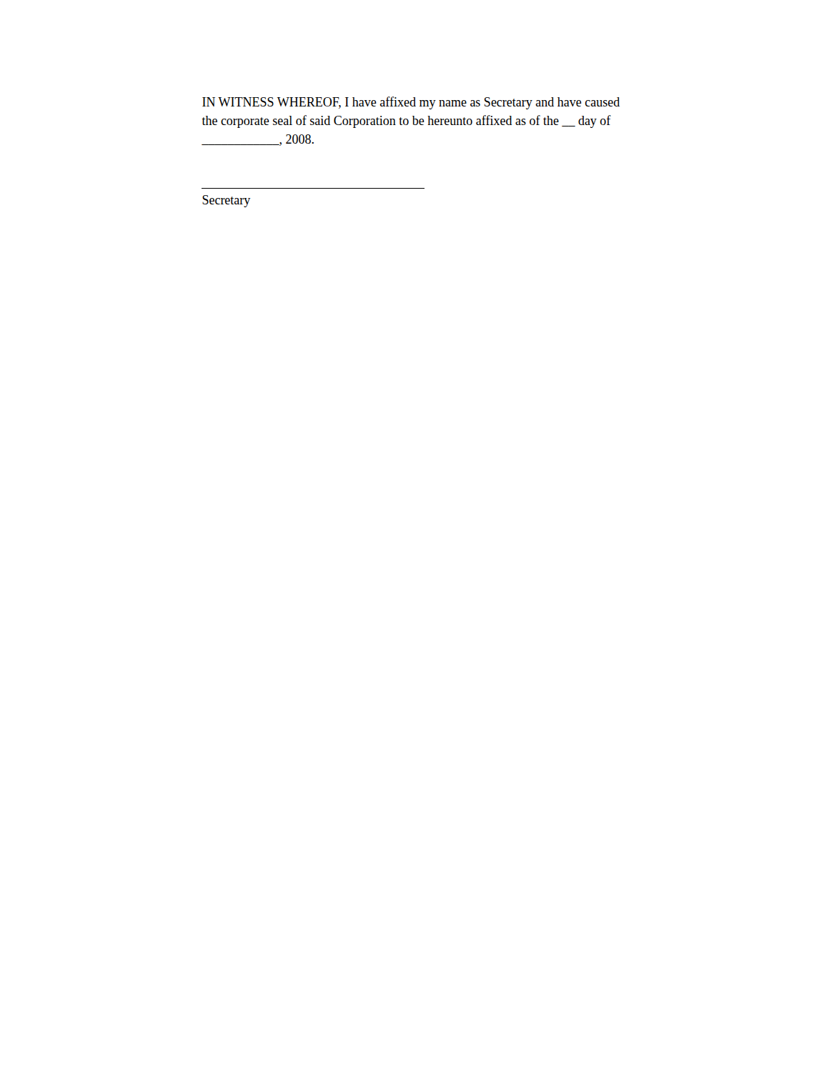IN WITNESS WHEREOF, I have affixed my name as Secretary and have caused the corporate seal of said Corporation to be hereunto affixed as of the __ day of ____________, 2008.
Secretary